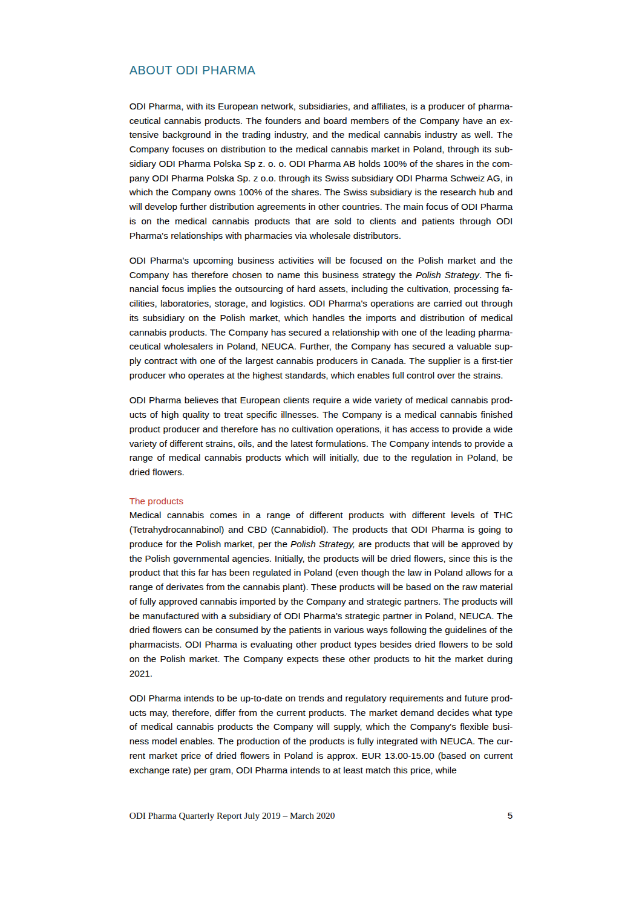ABOUT ODI PHARMA
ODI Pharma, with its European network, subsidiaries, and affiliates, is a producer of pharmaceutical cannabis products. The founders and board members of the Company have an extensive background in the trading industry, and the medical cannabis industry as well. The Company focuses on distribution to the medical cannabis market in Poland, through its subsidiary ODI Pharma Polska Sp z. o. o. ODI Pharma AB holds 100% of the shares in the company ODI Pharma Polska Sp. z o.o. through its Swiss subsidiary ODI Pharma Schweiz AG, in which the Company owns 100% of the shares. The Swiss subsidiary is the research hub and will develop further distribution agreements in other countries. The main focus of ODI Pharma is on the medical cannabis products that are sold to clients and patients through ODI Pharma's relationships with pharmacies via wholesale distributors.
ODI Pharma's upcoming business activities will be focused on the Polish market and the Company has therefore chosen to name this business strategy the Polish Strategy. The financial focus implies the outsourcing of hard assets, including the cultivation, processing facilities, laboratories, storage, and logistics. ODI Pharma's operations are carried out through its subsidiary on the Polish market, which handles the imports and distribution of medical cannabis products. The Company has secured a relationship with one of the leading pharmaceutical wholesalers in Poland, NEUCA. Further, the Company has secured a valuable supply contract with one of the largest cannabis producers in Canada. The supplier is a first-tier producer who operates at the highest standards, which enables full control over the strains.
ODI Pharma believes that European clients require a wide variety of medical cannabis products of high quality to treat specific illnesses. The Company is a medical cannabis finished product producer and therefore has no cultivation operations, it has access to provide a wide variety of different strains, oils, and the latest formulations. The Company intends to provide a range of medical cannabis products which will initially, due to the regulation in Poland, be dried flowers.
The products
Medical cannabis comes in a range of different products with different levels of THC (Tetrahydrocannabinol) and CBD (Cannabidiol). The products that ODI Pharma is going to produce for the Polish market, per the Polish Strategy, are products that will be approved by the Polish governmental agencies. Initially, the products will be dried flowers, since this is the product that this far has been regulated in Poland (even though the law in Poland allows for a range of derivates from the cannabis plant). These products will be based on the raw material of fully approved cannabis imported by the Company and strategic partners. The products will be manufactured with a subsidiary of ODI Pharma's strategic partner in Poland, NEUCA. The dried flowers can be consumed by the patients in various ways following the guidelines of the pharmacists. ODI Pharma is evaluating other product types besides dried flowers to be sold on the Polish market. The Company expects these other products to hit the market during 2021.
ODI Pharma intends to be up-to-date on trends and regulatory requirements and future products may, therefore, differ from the current products. The market demand decides what type of medical cannabis products the Company will supply, which the Company's flexible business model enables. The production of the products is fully integrated with NEUCA. The current market price of dried flowers in Poland is approx. EUR 13.00-15.00 (based on current exchange rate) per gram, ODI Pharma intends to at least match this price, while
ODI Pharma Quarterly Report July 2019 – March 2020 5